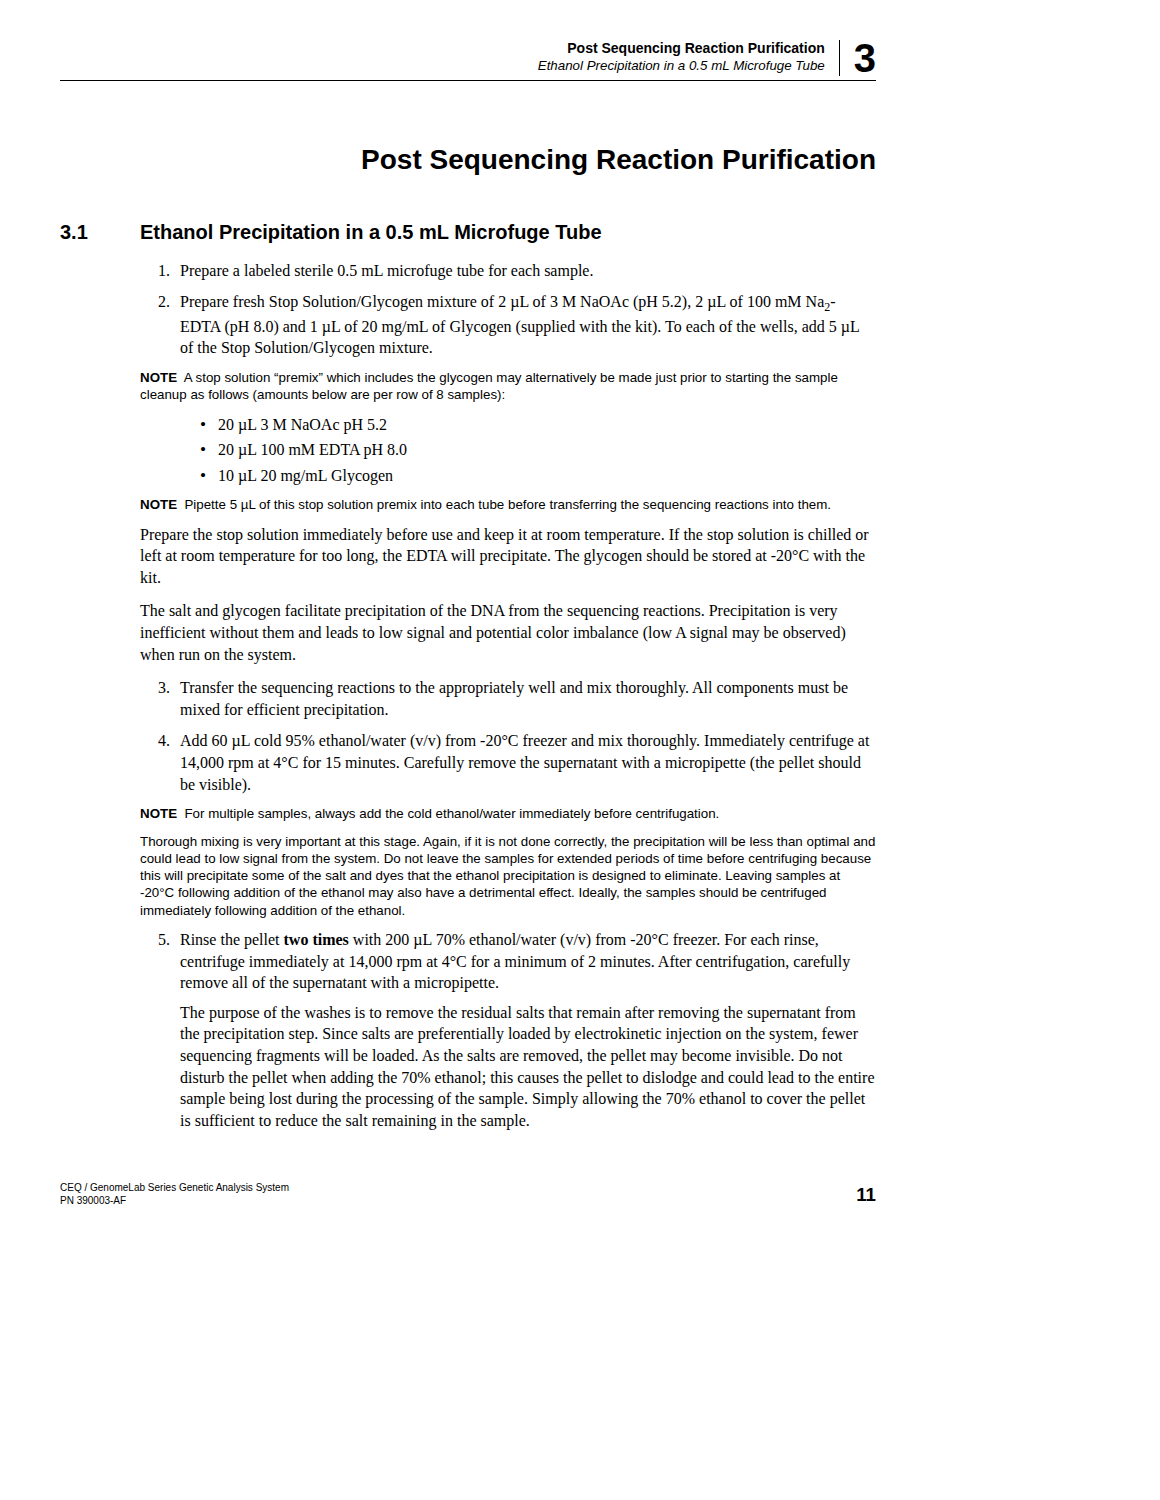Post Sequencing Reaction Purification
Ethanol Precipitation in a 0.5 mL Microfuge Tube
3
Post Sequencing Reaction Purification
3.1 Ethanol Precipitation in a 0.5 mL Microfuge Tube
Prepare a labeled sterile 0.5 mL microfuge tube for each sample.
Prepare fresh Stop Solution/Glycogen mixture of 2 µL of 3 M NaOAc (pH 5.2), 2 µL of 100 mM Na2-EDTA (pH 8.0) and 1 µL of 20 mg/mL of Glycogen (supplied with the kit). To each of the wells, add 5 µL of the Stop Solution/Glycogen mixture.
NOTE A stop solution “premix” which includes the glycogen may alternatively be made just prior to starting the sample cleanup as follows (amounts below are per row of 8 samples):
20 µL 3 M NaOAc pH 5.2
20 µL 100 mM EDTA pH 8.0
10 µL 20 mg/mL Glycogen
NOTE Pipette 5 µL of this stop solution premix into each tube before transferring the sequencing reactions into them.
Prepare the stop solution immediately before use and keep it at room temperature. If the stop solution is chilled or left at room temperature for too long, the EDTA will precipitate. The glycogen should be stored at -20°C with the kit.
The salt and glycogen facilitate precipitation of the DNA from the sequencing reactions. Precipitation is very inefficient without them and leads to low signal and potential color imbalance (low A signal may be observed) when run on the system.
Transfer the sequencing reactions to the appropriately well and mix thoroughly. All components must be mixed for efficient precipitation.
Add 60 µL cold 95% ethanol/water (v/v) from -20°C freezer and mix thoroughly. Immediately centrifuge at 14,000 rpm at 4°C for 15 minutes. Carefully remove the supernatant with a micropipette (the pellet should be visible).
NOTE For multiple samples, always add the cold ethanol/water immediately before centrifugation.
Thorough mixing is very important at this stage. Again, if it is not done correctly, the precipitation will be less than optimal and could lead to low signal from the system. Do not leave the samples for extended periods of time before centrifuging because this will precipitate some of the salt and dyes that the ethanol precipitation is designed to eliminate. Leaving samples at -20°C following addition of the ethanol may also have a detrimental effect. Ideally, the samples should be centrifuged immediately following addition of the ethanol.
Rinse the pellet two times with 200 µL 70% ethanol/water (v/v) from -20°C freezer. For each rinse, centrifuge immediately at 14,000 rpm at 4°C for a minimum of 2 minutes. After centrifugation, carefully remove all of the supernatant with a micropipette.
The purpose of the washes is to remove the residual salts that remain after removing the supernatant from the precipitation step. Since salts are preferentially loaded by electrokinetic injection on the system, fewer sequencing fragments will be loaded. As the salts are removed, the pellet may become invisible. Do not disturb the pellet when adding the 70% ethanol; this causes the pellet to dislodge and could lead to the entire sample being lost during the processing of the sample. Simply allowing the 70% ethanol to cover the pellet is sufficient to reduce the salt remaining in the sample.
CEQ / GenomeLab Series Genetic Analysis System
PN 390003-AF
11